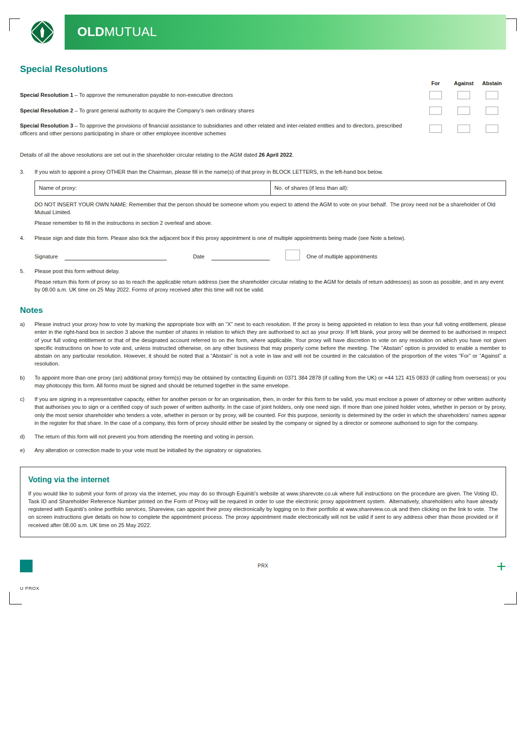OLDMUTUAL
Special Resolutions
| | For | Against | Abstain |
| --- | --- | --- | --- |
| Special Resolution 1 – To approve the remuneration payable to non-executive directors | | | |
| Special Resolution 2 – To grant general authority to acquire the Company’s own ordinary shares | | | |
| Special Resolution 3 – To approve the provisions of financial assistance to subsidiaries and other related and inter-related entities and to directors, prescribed officers and other persons participating in share or other employee incentive schemes | | | |
Details of all the above resolutions are set out in the shareholder circular relating to the AGM dated 26 April 2022.
If you wish to appoint a proxy OTHER than the Chairman, please fill in the name(s) of that proxy in BLOCK LETTERS, in the left-hand box below.
| Name of proxy: | No. of shares (if less than all): |
DO NOT INSERT YOUR OWN NAME: Remember that the person should be someone whom you expect to attend the AGM to vote on your behalf. The proxy need not be a shareholder of Old Mutual Limited.
Please remember to fill in the instructions in section 2 overleaf and above.
Please sign and date this form. Please also tick the adjacent box if this proxy appointment is one of multiple appointments being made (see Note a below).
Signature Date One of multiple appointments
Please post this form without delay.
Please return this form of proxy so as to reach the applicable return address (see the shareholder circular relating to the AGM for details of return addresses) as soon as possible, and in any event by 08.00 a.m. UK time on 25 May 2022. Forms of proxy received after this time will not be valid.
Notes
Please instruct your proxy how to vote by marking the appropriate box with an “X” next to each resolution. If the proxy is being appointed in relation to less than your full voting entitlement, please enter in the right-hand box in section 3 above the number of shares in relation to which they are authorised to act as your proxy. If left blank, your proxy will be deemed to be authorised in respect of your full voting entitlement or that of the designated account referred to on the form, where applicable. Your proxy will have discretion to vote on any resolution on which you have not given specific instructions on how to vote and, unless instructed otherwise, on any other business that may properly come before the meeting. The “Abstain” option is provided to enable a member to abstain on any particular resolution. However, it should be noted that a “Abstain” is not a vote in law and will not be counted in the calculation of the proportion of the votes “For” or “Against” a resolution.
To appoint more than one proxy (an) additional proxy form(s) may be obtained by contacting Equiniti on 0371 384 2878 (if calling from the UK) or +44 121 415 0833 (if calling from overseas) or you may photocopy this form. All forms must be signed and should be returned together in the same envelope.
If you are signing in a representative capacity, either for another person or for an organisation, then, in order for this form to be valid, you must enclose a power of attorney or other written authority that authorises you to sign or a certified copy of such power of written authority. In the case of joint holders, only one need sign. If more than one joined holder votes, whether in person or by proxy, only the most senior shareholder who tenders a vote, whether in person or by proxy, will be counted. For this purpose, seniority is determined by the order in which the shareholders’ names appear in the register for that share. In the case of a company, this form of proxy should either be sealed by the company or signed by a director or someone authorised to sign for the company.
The return of this form will not prevent you from attending the meeting and voting in person.
Any alteration or correction made to your vote must be initialled by the signatory or signatories.
Voting via the internet
If you would like to submit your form of proxy via the internet, you may do so through Equiniti’s website at www.sharevote.co.uk where full instructions on the procedure are given. The Voting ID, Task ID and Shareholder Reference Number printed on the Form of Proxy will be required in order to use the electronic proxy appointment system. Alternatively, shareholders who have already registered with Equiniti’s online portfolio services, Shareview, can appoint their proxy electronically by logging on to their portfolio at www.shareview.co.uk and then clicking on the link to vote. The on screen instructions give details on how to complete the appointment process. The proxy appointment made electronically will not be valid if sent to any address other than those provided or if received after 08.00 a.m. UK time on 25 May 2022.
PRX + U PROX